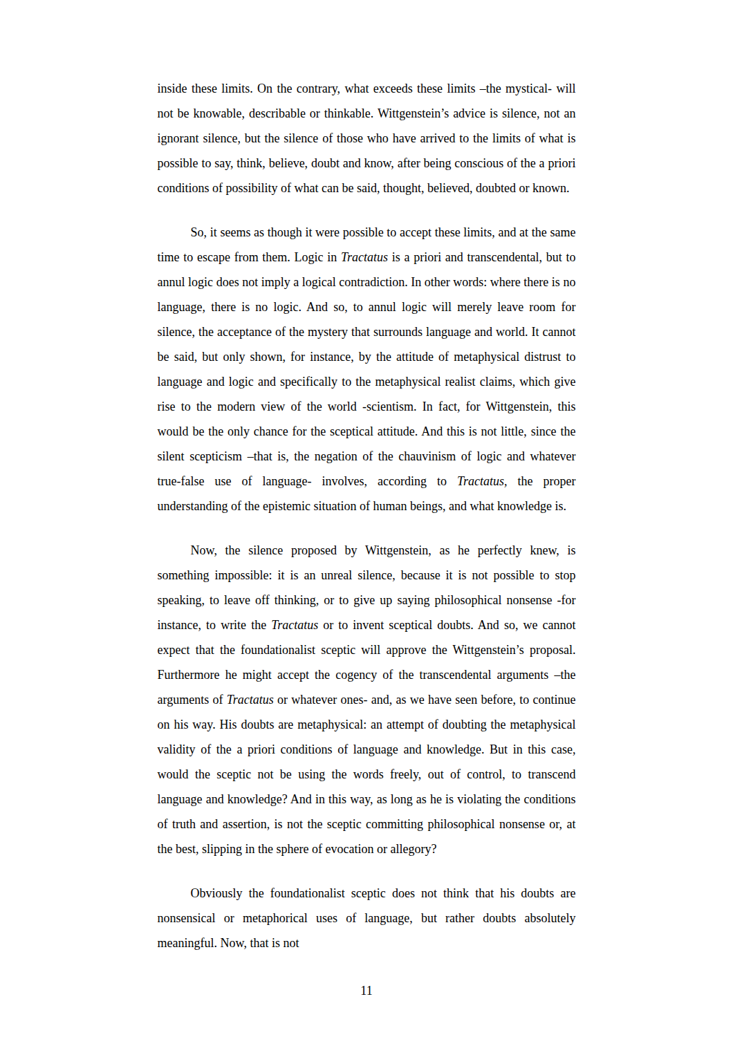inside these limits. On the contrary, what exceeds these limits –the mystical- will not be knowable, describable or thinkable. Wittgenstein’s advice is silence, not an ignorant silence, but the silence of those who have arrived to the limits of what is possible to say, think, believe, doubt and know, after being conscious of the a priori conditions of possibility of what can be said, thought, believed, doubted or known.
So, it seems as though it were possible to accept these limits, and at the same time to escape from them. Logic in Tractatus is a priori and transcendental, but to annul logic does not imply a logical contradiction. In other words: where there is no language, there is no logic. And so, to annul logic will merely leave room for silence, the acceptance of the mystery that surrounds language and world. It cannot be said, but only shown, for instance, by the attitude of metaphysical distrust to language and logic and specifically to the metaphysical realist claims, which give rise to the modern view of the world -scientism. In fact, for Wittgenstein, this would be the only chance for the sceptical attitude. And this is not little, since the silent scepticism –that is, the negation of the chauvinism of logic and whatever true-false use of language- involves, according to Tractatus, the proper understanding of the epistemic situation of human beings, and what knowledge is.
Now, the silence proposed by Wittgenstein, as he perfectly knew, is something impossible: it is an unreal silence, because it is not possible to stop speaking, to leave off thinking, or to give up saying philosophical nonsense -for instance, to write the Tractatus or to invent sceptical doubts. And so, we cannot expect that the foundationalist sceptic will approve the Wittgenstein’s proposal. Furthermore he might accept the cogency of the transcendental arguments –the arguments of Tractatus or whatever ones- and, as we have seen before, to continue on his way. His doubts are metaphysical: an attempt of doubting the metaphysical validity of the a priori conditions of language and knowledge. But in this case, would the sceptic not be using the words freely, out of control, to transcend language and knowledge? And in this way, as long as he is violating the conditions of truth and assertion, is not the sceptic committing philosophical nonsense or, at the best, slipping in the sphere of evocation or allegory?
Obviously the foundationalist sceptic does not think that his doubts are nonsensical or metaphorical uses of language, but rather doubts absolutely meaningful. Now, that is not
11